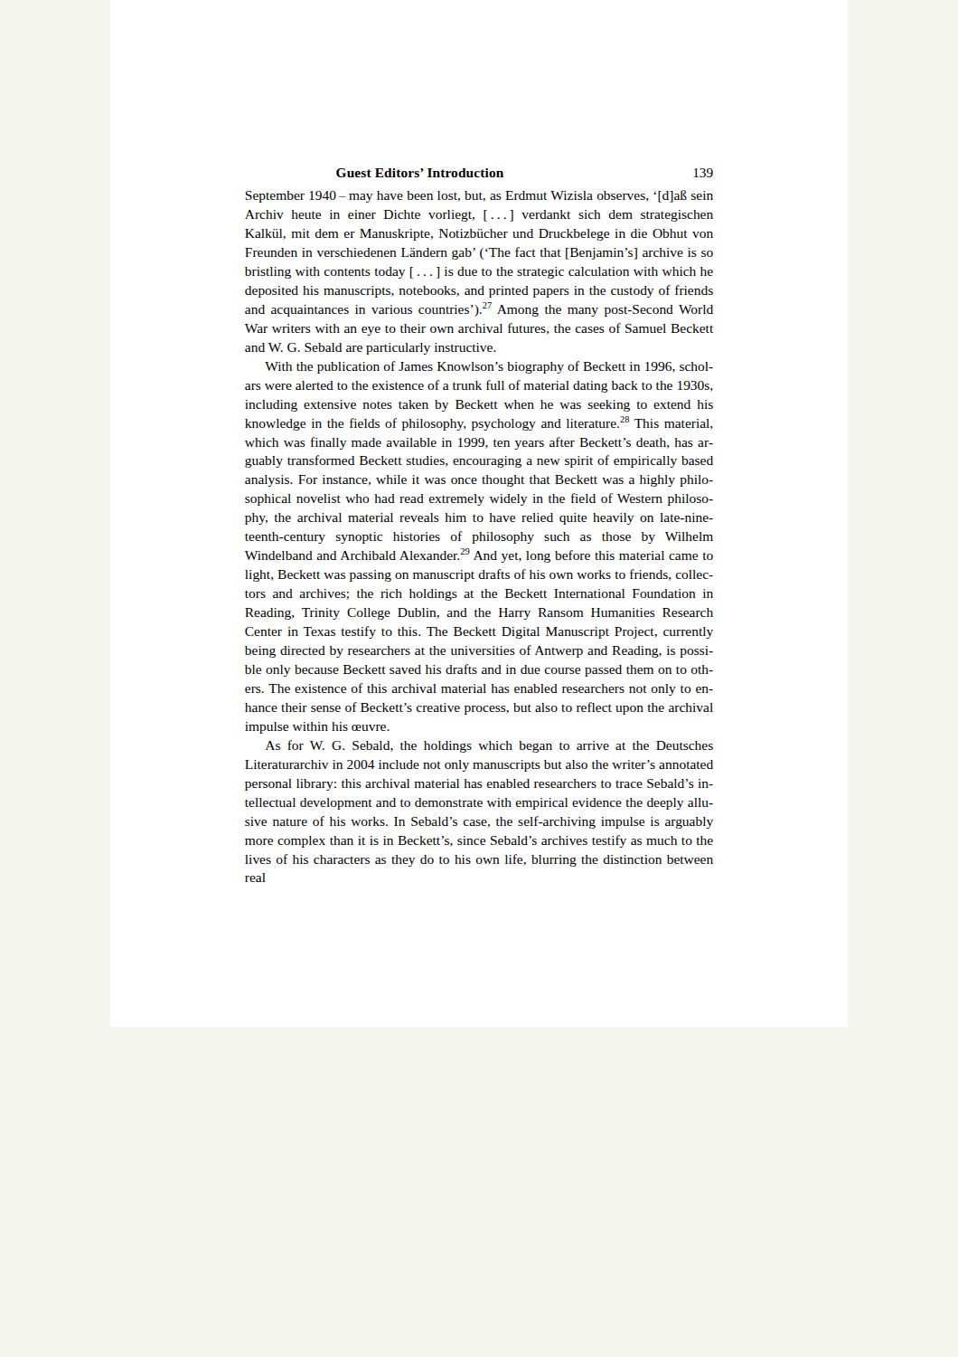Guest Editors’ Introduction 139
September 1940 – may have been lost, but, as Erdmut Wizisla observes, ‘[d]aß sein Archiv heute in einer Dichte vorliegt, [ . . . ] verdankt sich dem strategischen Kalkül, mit dem er Manuskripte, Notizbücher und Druckbelege in die Obhut von Freunden in verschiedenen Ländern gab’ (‘The fact that [Benjamin’s] archive is so bristling with contents today [ . . . ] is due to the strategic calculation with which he deposited his manuscripts, notebooks, and printed papers in the custody of friends and acquaintances in various countries’).27 Among the many post-Second World War writers with an eye to their own archival futures, the cases of Samuel Beckett and W. G. Sebald are particularly instructive.
With the publication of James Knowlson’s biography of Beckett in 1996, scholars were alerted to the existence of a trunk full of material dating back to the 1930s, including extensive notes taken by Beckett when he was seeking to extend his knowledge in the fields of philosophy, psychology and literature.28 This material, which was finally made available in 1999, ten years after Beckett’s death, has arguably transformed Beckett studies, encouraging a new spirit of empirically based analysis. For instance, while it was once thought that Beckett was a highly philosophical novelist who had read extremely widely in the field of Western philosophy, the archival material reveals him to have relied quite heavily on late-nineteenth-century synoptic histories of philosophy such as those by Wilhelm Windelband and Archibald Alexander.29 And yet, long before this material came to light, Beckett was passing on manuscript drafts of his own works to friends, collectors and archives; the rich holdings at the Beckett International Foundation in Reading, Trinity College Dublin, and the Harry Ransom Humanities Research Center in Texas testify to this. The Beckett Digital Manuscript Project, currently being directed by researchers at the universities of Antwerp and Reading, is possible only because Beckett saved his drafts and in due course passed them on to others. The existence of this archival material has enabled researchers not only to enhance their sense of Beckett’s creative process, but also to reflect upon the archival impulse within his œuvre.
As for W. G. Sebald, the holdings which began to arrive at the Deutsches Literaturarchiv in 2004 include not only manuscripts but also the writer’s annotated personal library: this archival material has enabled researchers to trace Sebald’s intellectual development and to demonstrate with empirical evidence the deeply allusive nature of his works. In Sebald’s case, the self-archiving impulse is arguably more complex than it is in Beckett’s, since Sebald’s archives testify as much to the lives of his characters as they do to his own life, blurring the distinction between real